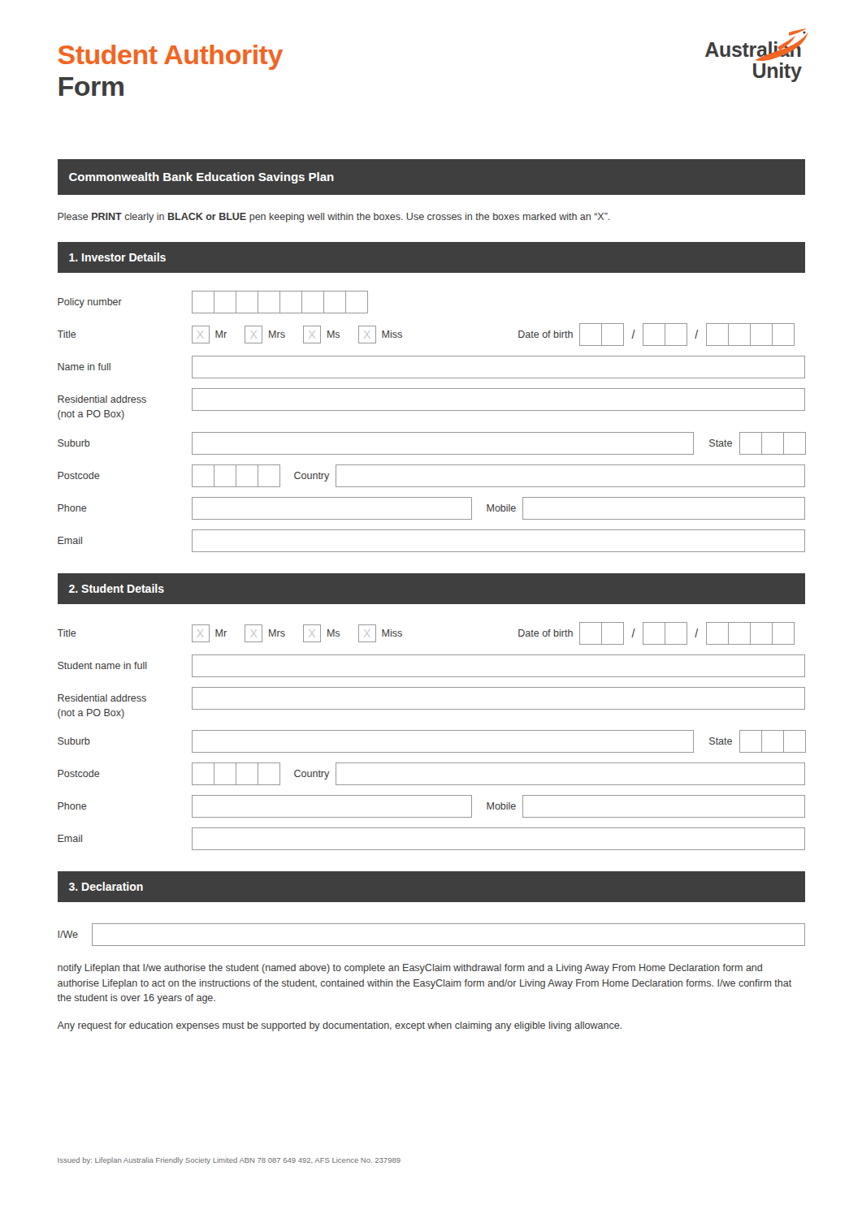Student Authority Form
Australian Unity
Commonwealth Bank Education Savings Plan
Please PRINT clearly in BLACK or BLUE pen keeping well within the boxes. Use crosses in the boxes marked with an “X”.
1. Investor Details
Policy number
Title
XMr XMrs XMs XMiss Date of birth
/
/
Name in full
Residential address (not a PO Box)
Suburb
State
Postcode
Country
Phone
Mobile
Email
2. Student Details
Title
XMr XMrs XMs XMiss Date of birth
/
/
Student name in full
Residential address (not a PO Box)
Suburb
State
Postcode
Country
Phone
Mobile
Email
3. Declaration
I/We
notify Lifeplan that I/we authorise the student (named above) to complete an EasyClaim withdrawal form and a Living Away From Home Declaration form and authorise Lifeplan to act on the instructions of the student, contained within the EasyClaim form and/or Living Away From Home Declaration forms. I/we confirm that the student is over 16 years of age.
Any request for education expenses must be supported by documentation, except when claiming any eligible living allowance.
Issued by: Lifeplan Australia Friendly Society Limited ABN 78 087 649 492, AFS Licence No. 237989